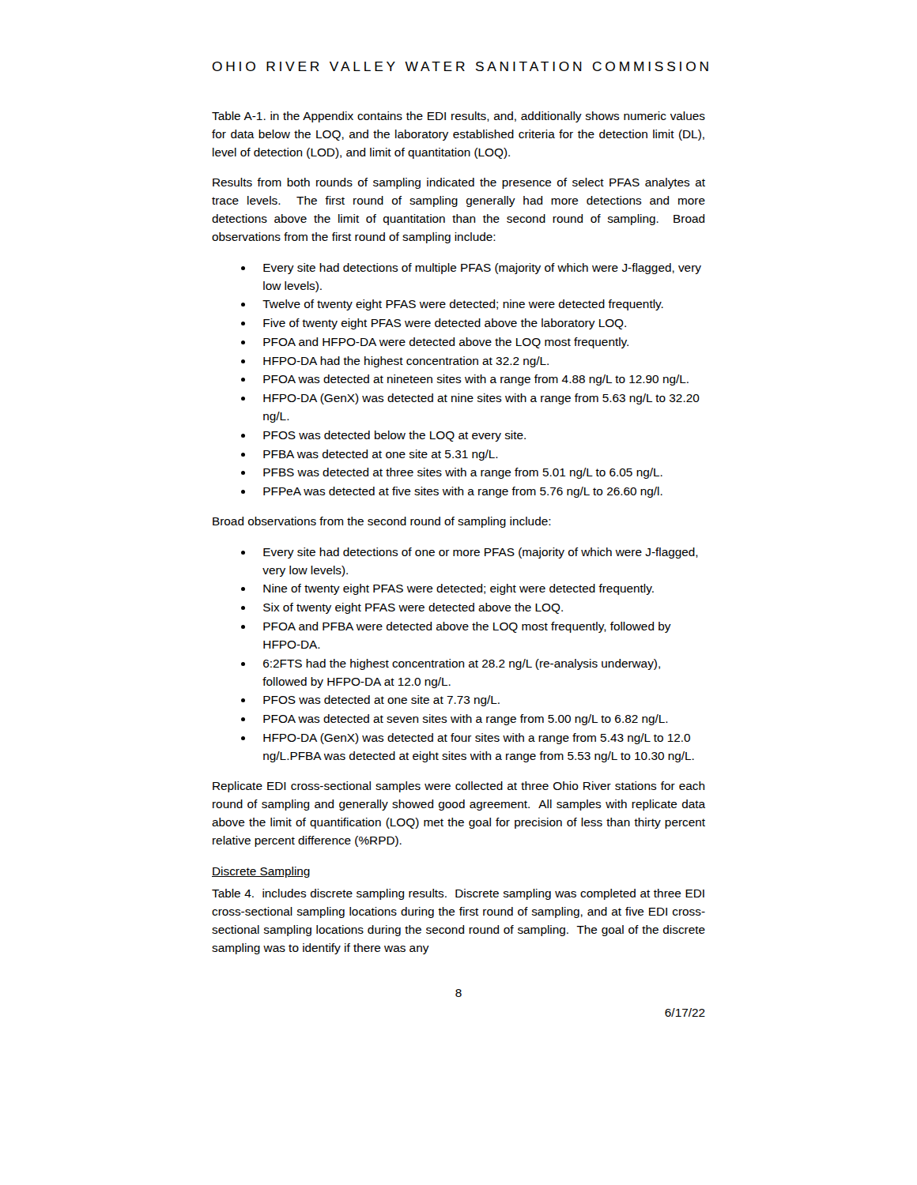OHIO RIVER VALLEY WATER SANITATION COMMISSION
Table A-1. in the Appendix contains the EDI results, and, additionally shows numeric values for data below the LOQ, and the laboratory established criteria for the detection limit (DL), level of detection (LOD), and limit of quantitation (LOQ).
Results from both rounds of sampling indicated the presence of select PFAS analytes at trace levels. The first round of sampling generally had more detections and more detections above the limit of quantitation than the second round of sampling. Broad observations from the first round of sampling include:
Every site had detections of multiple PFAS (majority of which were J-flagged, very low levels).
Twelve of twenty eight PFAS were detected; nine were detected frequently.
Five of twenty eight PFAS were detected above the laboratory LOQ.
PFOA and HFPO-DA were detected above the LOQ most frequently.
HFPO-DA had the highest concentration at 32.2 ng/L.
PFOA was detected at nineteen sites with a range from 4.88 ng/L to 12.90 ng/L.
HFPO-DA (GenX) was detected at nine sites with a range from 5.63 ng/L to 32.20 ng/L.
PFOS was detected below the LOQ at every site.
PFBA was detected at one site at 5.31 ng/L.
PFBS was detected at three sites with a range from 5.01 ng/L to 6.05 ng/L.
PFPeA was detected at five sites with a range from 5.76 ng/L to 26.60 ng/l.
Broad observations from the second round of sampling include:
Every site had detections of one or more PFAS (majority of which were J-flagged, very low levels).
Nine of twenty eight PFAS were detected; eight were detected frequently.
Six of twenty eight PFAS were detected above the LOQ.
PFOA and PFBA were detected above the LOQ most frequently, followed by HFPO-DA.
6:2FTS had the highest concentration at 28.2 ng/L (re-analysis underway), followed by HFPO-DA at 12.0 ng/L.
PFOS was detected at one site at 7.73 ng/L.
PFOA was detected at seven sites with a range from 5.00 ng/L to 6.82 ng/L.
HFPO-DA (GenX) was detected at four sites with a range from 5.43 ng/L to 12.0 ng/L.PFBA was detected at eight sites with a range from 5.53 ng/L to 10.30 ng/L.
Replicate EDI cross-sectional samples were collected at three Ohio River stations for each round of sampling and generally showed good agreement. All samples with replicate data above the limit of quantification (LOQ) met the goal for precision of less than thirty percent relative percent difference (%RPD).
Discrete Sampling
Table 4. includes discrete sampling results. Discrete sampling was completed at three EDI cross-sectional sampling locations during the first round of sampling, and at five EDI cross-sectional sampling locations during the second round of sampling. The goal of the discrete sampling was to identify if there was any
8
6/17/22